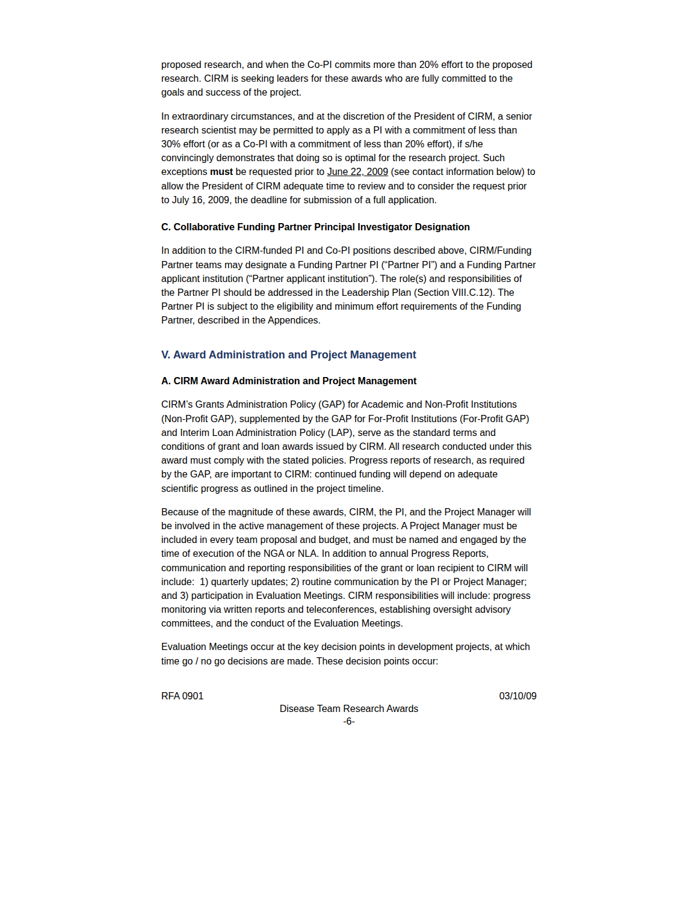proposed research, and when the Co-PI commits more than 20% effort to the proposed research. CIRM is seeking leaders for these awards who are fully committed to the goals and success of the project.
In extraordinary circumstances, and at the discretion of the President of CIRM, a senior research scientist may be permitted to apply as a PI with a commitment of less than 30% effort (or as a Co-PI with a commitment of less than 20% effort), if s/he convincingly demonstrates that doing so is optimal for the research project. Such exceptions must be requested prior to June 22, 2009 (see contact information below) to allow the President of CIRM adequate time to review and to consider the request prior to July 16, 2009, the deadline for submission of a full application.
C. Collaborative Funding Partner Principal Investigator Designation
In addition to the CIRM-funded PI and Co-PI positions described above, CIRM/Funding Partner teams may designate a Funding Partner PI (“Partner PI”) and a Funding Partner applicant institution (“Partner applicant institution”). The role(s) and responsibilities of the Partner PI should be addressed in the Leadership Plan (Section VIII.C.12). The Partner PI is subject to the eligibility and minimum effort requirements of the Funding Partner, described in the Appendices.
V. Award Administration and Project Management
A. CIRM Award Administration and Project Management
CIRM’s Grants Administration Policy (GAP) for Academic and Non-Profit Institutions (Non-Profit GAP), supplemented by the GAP for For-Profit Institutions (For-Profit GAP) and Interim Loan Administration Policy (LAP), serve as the standard terms and conditions of grant and loan awards issued by CIRM. All research conducted under this award must comply with the stated policies. Progress reports of research, as required by the GAP, are important to CIRM: continued funding will depend on adequate scientific progress as outlined in the project timeline.
Because of the magnitude of these awards, CIRM, the PI, and the Project Manager will be involved in the active management of these projects. A Project Manager must be included in every team proposal and budget, and must be named and engaged by the time of execution of the NGA or NLA. In addition to annual Progress Reports, communication and reporting responsibilities of the grant or loan recipient to CIRM will include: 1) quarterly updates; 2) routine communication by the PI or Project Manager; and 3) participation in Evaluation Meetings. CIRM responsibilities will include: progress monitoring via written reports and teleconferences, establishing oversight advisory committees, and the conduct of the Evaluation Meetings.
Evaluation Meetings occur at the key decision points in development projects, at which time go / no go decisions are made. These decision points occur:
RFA 0901 03/10/09
Disease Team Research Awards
-6-